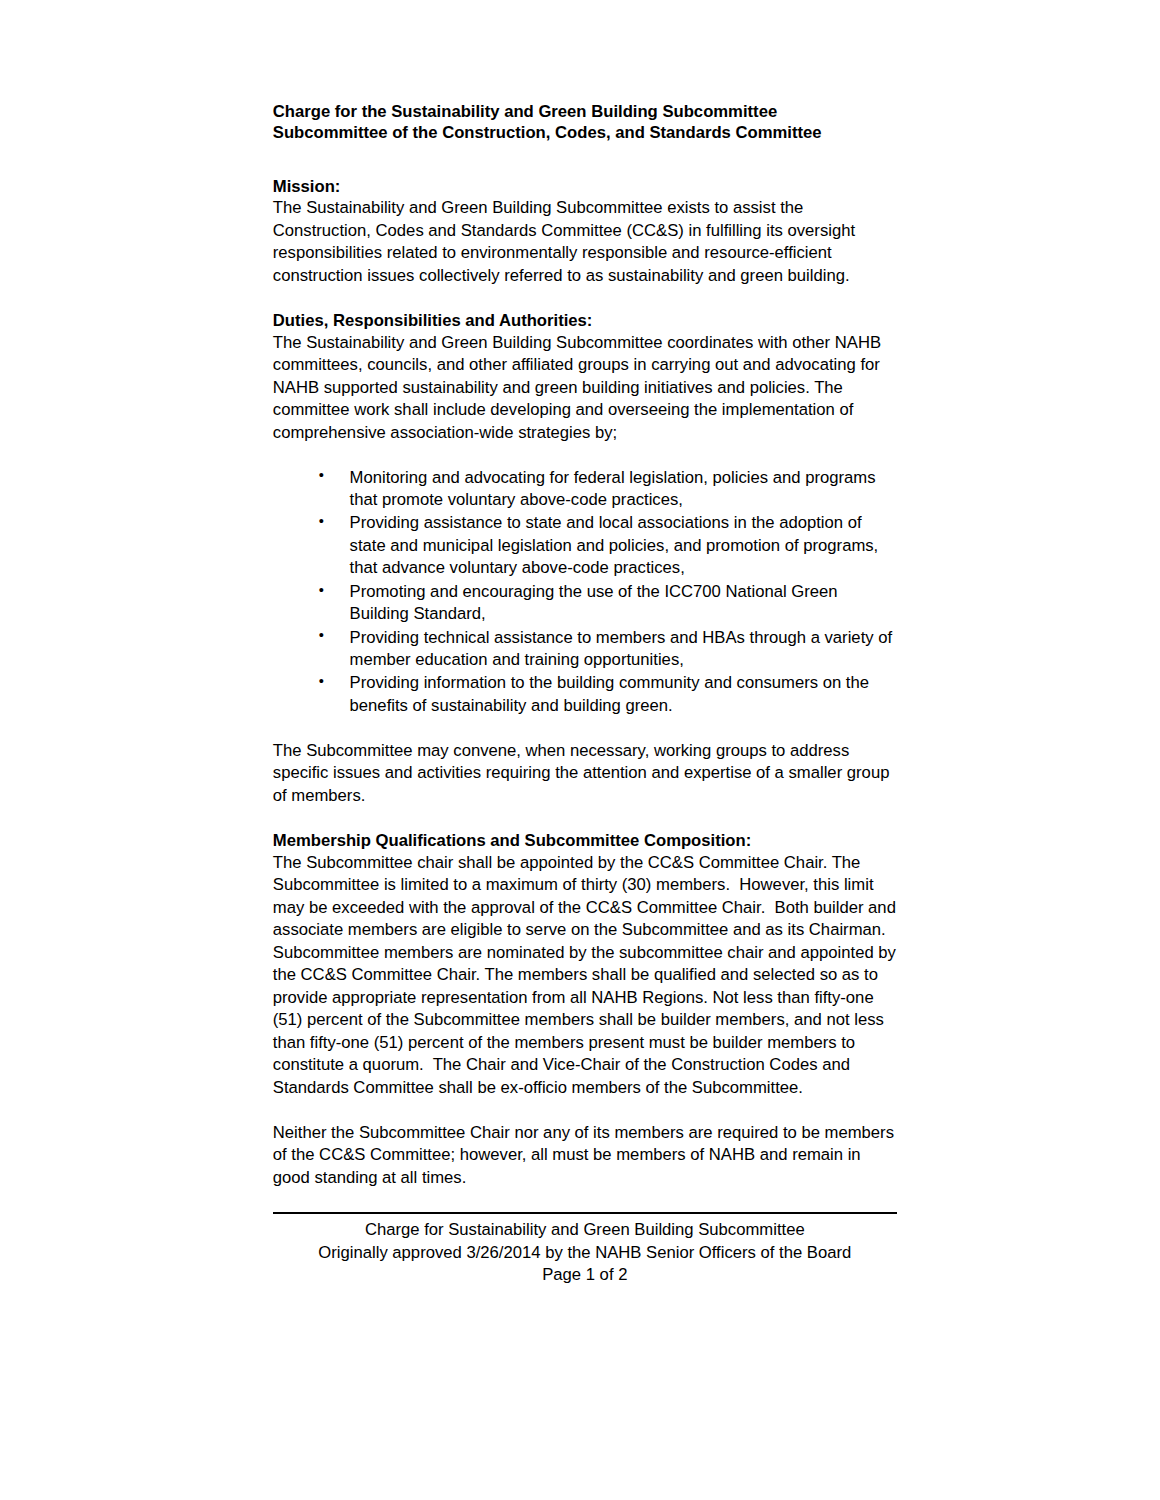Charge for the Sustainability and Green Building Subcommittee
Subcommittee of the Construction, Codes, and Standards Committee
Mission:
The Sustainability and Green Building Subcommittee exists to assist the Construction, Codes and Standards Committee (CC&S) in fulfilling its oversight responsibilities related to environmentally responsible and resource-efficient construction issues collectively referred to as sustainability and green building.
Duties, Responsibilities and Authorities:
The Sustainability and Green Building Subcommittee coordinates with other NAHB committees, councils, and other affiliated groups in carrying out and advocating for NAHB supported sustainability and green building initiatives and policies. The committee work shall include developing and overseeing the implementation of comprehensive association-wide strategies by;
Monitoring and advocating for federal legislation, policies and programs that promote voluntary above-code practices,
Providing assistance to state and local associations in the adoption of state and municipal legislation and policies, and promotion of programs, that advance voluntary above-code practices,
Promoting and encouraging the use of the ICC700 National Green Building Standard,
Providing technical assistance to members and HBAs through a variety of member education and training opportunities,
Providing information to the building community and consumers on the benefits of sustainability and building green.
The Subcommittee may convene, when necessary, working groups to address specific issues and activities requiring the attention and expertise of a smaller group of members.
Membership Qualifications and Subcommittee Composition:
The Subcommittee chair shall be appointed by the CC&S Committee Chair. The Subcommittee is limited to a maximum of thirty (30) members. However, this limit may be exceeded with the approval of the CC&S Committee Chair. Both builder and associate members are eligible to serve on the Subcommittee and as its Chairman. Subcommittee members are nominated by the subcommittee chair and appointed by the CC&S Committee Chair. The members shall be qualified and selected so as to provide appropriate representation from all NAHB Regions. Not less than fifty-one (51) percent of the Subcommittee members shall be builder members, and not less than fifty-one (51) percent of the members present must be builder members to constitute a quorum. The Chair and Vice-Chair of the Construction Codes and Standards Committee shall be ex-officio members of the Subcommittee.
Neither the Subcommittee Chair nor any of its members are required to be members of the CC&S Committee; however, all must be members of NAHB and remain in good standing at all times.
Charge for Sustainability and Green Building Subcommittee
Originally approved 3/26/2014 by the NAHB Senior Officers of the Board
Page 1 of 2